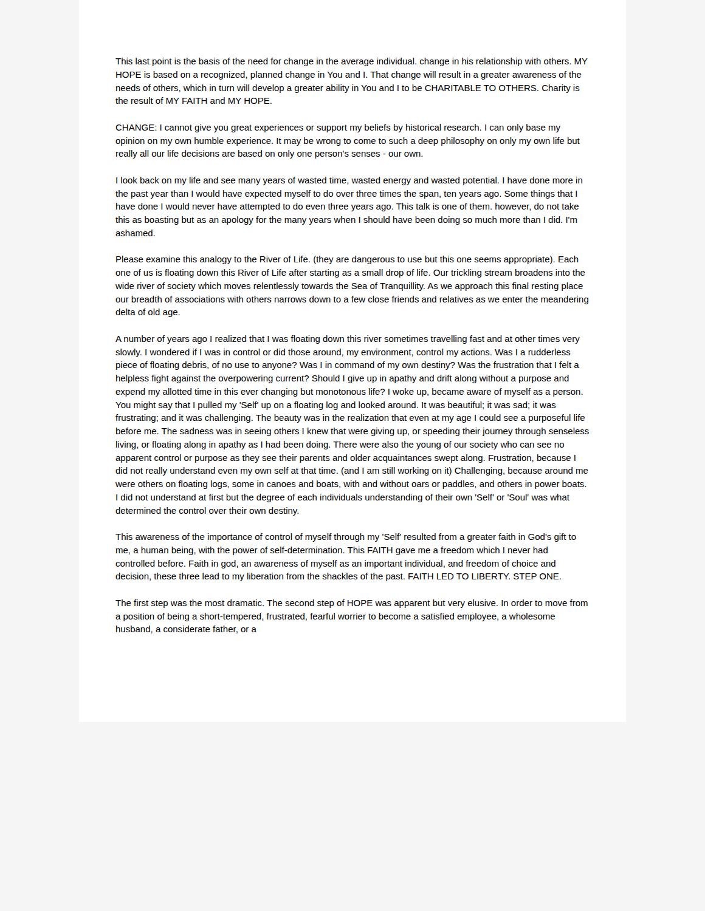This last point is the basis of the need for change in the average individual. change in his relationship with others. MY HOPE is based on a recognized, planned change in You and I. That change will result in a greater awareness of the needs of others, which in turn will develop a greater ability in You and I to be CHARITABLE TO OTHERS. Charity is the result of MY FAITH and MY HOPE.
CHANGE: I cannot give you great experiences or support my beliefs by historical research. I can only base my opinion on my own humble experience. It may be wrong to come to such a deep philosophy on only my own life but really all our life decisions are based on only one person's senses - our own.
I look back on my life and see many years of wasted time, wasted energy and wasted potential. I have done more in the past year than I would have expected myself to do over three times the span, ten years ago. Some things that I have done I would never have attempted to do even three years ago. This talk is one of them. however, do not take this as boasting but as an apology for the many years when I should have been doing so much more than I did. I'm ashamed.
Please examine this analogy to the River of Life. (they are dangerous to use but this one seems appropriate). Each one of us is floating down this River of Life after starting as a small drop of life. Our trickling stream broadens into the wide river of society which moves relentlessly towards the Sea of Tranquillity. As we approach this final resting place our breadth of associations with others narrows down to a few close friends and relatives as we enter the meandering delta of old age.
A number of years ago I realized that I was floating down this river sometimes travelling fast and at other times very slowly. I wondered if I was in control or did those around, my environment, control my actions. Was I a rudderless piece of floating debris, of no use to anyone? Was I in command of my own destiny? Was the frustration that I felt a helpless fight against the overpowering current? Should I give up in apathy and drift along without a purpose and expend my allotted time in this ever changing but monotonous life? I woke up, became aware of myself as a person. You might say that I pulled my 'Self' up on a floating log and looked around. It was beautiful; it was sad; it was frustrating; and it was challenging. The beauty was in the realization that even at my age I could see a purposeful life before me. The sadness was in seeing others I knew that were giving up, or speeding their journey through senseless living, or floating along in apathy as I had been doing. There were also the young of our society who can see no apparent control or purpose as they see their parents and older acquaintances swept along. Frustration, because I did not really understand even my own self at that time. (and I am still working on it) Challenging, because around me were others on floating logs, some in canoes and boats, with and without oars or paddles, and others in power boats. I did not understand at first but the degree of each individuals understanding of their own 'Self' or 'Soul' was what determined the control over their own destiny.
This awareness of the importance of control of myself through my 'Self' resulted from a greater faith in God's gift to me, a human being, with the power of self-determination. This FAITH gave me a freedom which I never had controlled before. Faith in god, an awareness of myself as an important individual, and freedom of choice and decision, these three lead to my liberation from the shackles of the past. FAITH LED TO LIBERTY. STEP ONE.
The first step was the most dramatic. The second step of HOPE was apparent but very elusive. In order to move from a position of being a short-tempered, frustrated, fearful worrier to become a satisfied employee, a wholesome husband, a considerate father, or a